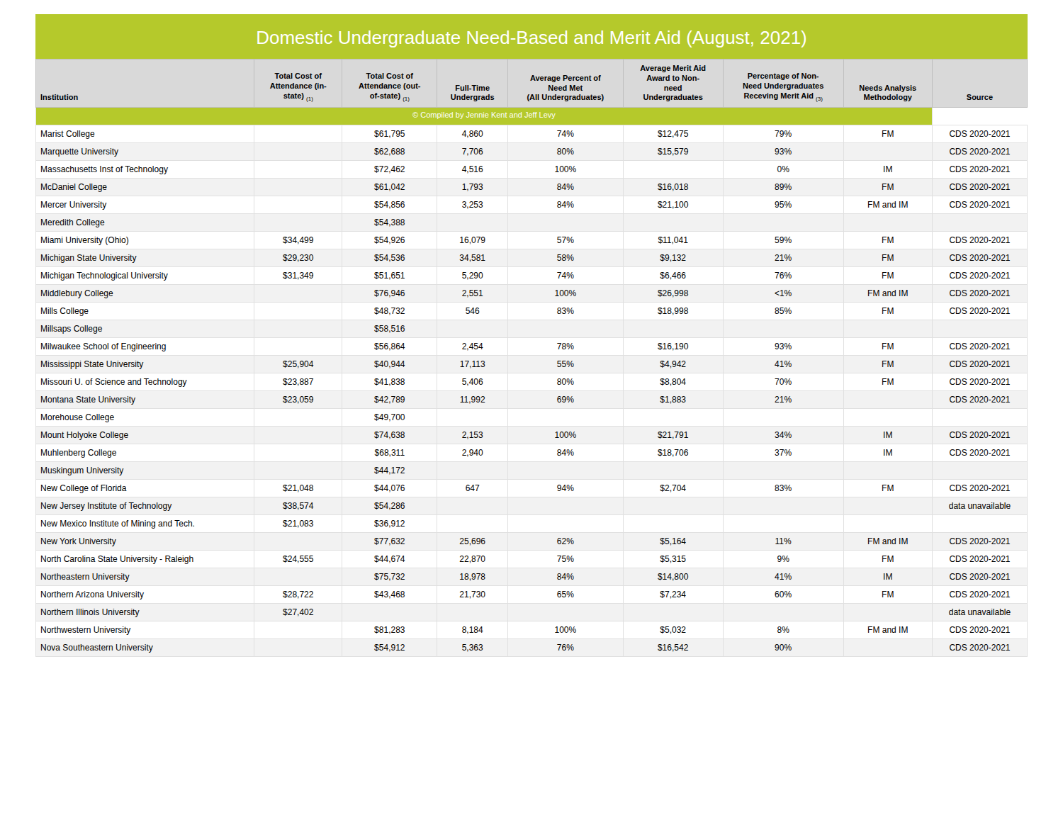Domestic Undergraduate Need-Based and Merit Aid (August, 2021)
| © Compiled by Jennie Kent and Jeff Levy |
| Institution | Total Cost of Attendance (in- state) (1) | Total Cost of Attendance (out- of-state) (1) | Full-Time Undergrads | Average Percent of Need Met (All Undergraduates) | Average Merit Aid Award to Non- need Undergraduates | Percentage of Non- Need Undergraduates Receving Merit Aid (3) | Needs Analysis Methodology | Source |
| Marist College | | $61,795 | 4,860 | 74% | $12,475 | 79% | FM | CDS 2020-2021 |
| Marquette University | | $62,688 | 7,706 | 80% | $15,579 | 93% | | CDS 2020-2021 |
| Massachusetts Inst of Technology | | $72,462 | 4,516 | 100% | | 0% | IM | CDS 2020-2021 |
| McDaniel College | | $61,042 | 1,793 | 84% | $16,018 | 89% | FM | CDS 2020-2021 |
| Mercer University | | $54,856 | 3,253 | 84% | $21,100 | 95% | FM and IM | CDS 2020-2021 |
| Meredith College | | $54,388 | | | | | | |
| Miami University (Ohio) | $34,499 | $54,926 | 16,079 | 57% | $11,041 | 59% | FM | CDS 2020-2021 |
| Michigan State University | $29,230 | $54,536 | 34,581 | 58% | $9,132 | 21% | FM | CDS 2020-2021 |
| Michigan Technological University | $31,349 | $51,651 | 5,290 | 74% | $6,466 | 76% | FM | CDS 2020-2021 |
| Middlebury College | | $76,946 | 2,551 | 100% | $26,998 | <1% | FM and IM | CDS 2020-2021 |
| Mills College | | $48,732 | 546 | 83% | $18,998 | 85% | FM | CDS 2020-2021 |
| Millsaps College | | $58,516 | | | | | | |
| Milwaukee School of Engineering | | $56,864 | 2,454 | 78% | $16,190 | 93% | FM | CDS 2020-2021 |
| Mississippi State University | $25,904 | $40,944 | 17,113 | 55% | $4,942 | 41% | FM | CDS 2020-2021 |
| Missouri U. of Science and Technology | $23,887 | $41,838 | 5,406 | 80% | $8,804 | 70% | FM | CDS 2020-2021 |
| Montana State University | $23,059 | $42,789 | 11,992 | 69% | $1,883 | 21% | | CDS 2020-2021 |
| Morehouse College | | $49,700 | | | | | | |
| Mount Holyoke College | | $74,638 | 2,153 | 100% | $21,791 | 34% | IM | CDS 2020-2021 |
| Muhlenberg College | | $68,311 | 2,940 | 84% | $18,706 | 37% | IM | CDS 2020-2021 |
| Muskingum University | | $44,172 | | | | | | |
| New College of Florida | $21,048 | $44,076 | 647 | 94% | $2,704 | 83% | FM | CDS 2020-2021 |
| New Jersey Institute of Technology | $38,574 | $54,286 | | | | | | data unavailable |
| New Mexico Institute of Mining and Tech. | $21,083 | $36,912 | | | | | | |
| New York University | | $77,632 | 25,696 | 62% | $5,164 | 11% | FM and IM | CDS 2020-2021 |
| North Carolina State University - Raleigh | $24,555 | $44,674 | 22,870 | 75% | $5,315 | 9% | FM | CDS 2020-2021 |
| Northeastern University | | $75,732 | 18,978 | 84% | $14,800 | 41% | IM | CDS 2020-2021 |
| Northern Arizona University | $28,722 | $43,468 | 21,730 | 65% | $7,234 | 60% | FM | CDS 2020-2021 |
| Northern Illinois University | $27,402 | | | | | | | data unavailable |
| Northwestern University | | $81,283 | 8,184 | 100% | $5,032 | 8% | FM and IM | CDS 2020-2021 |
| Nova Southeastern University | | $54,912 | 5,363 | 76% | $16,542 | 90% | | CDS 2020-2021 |